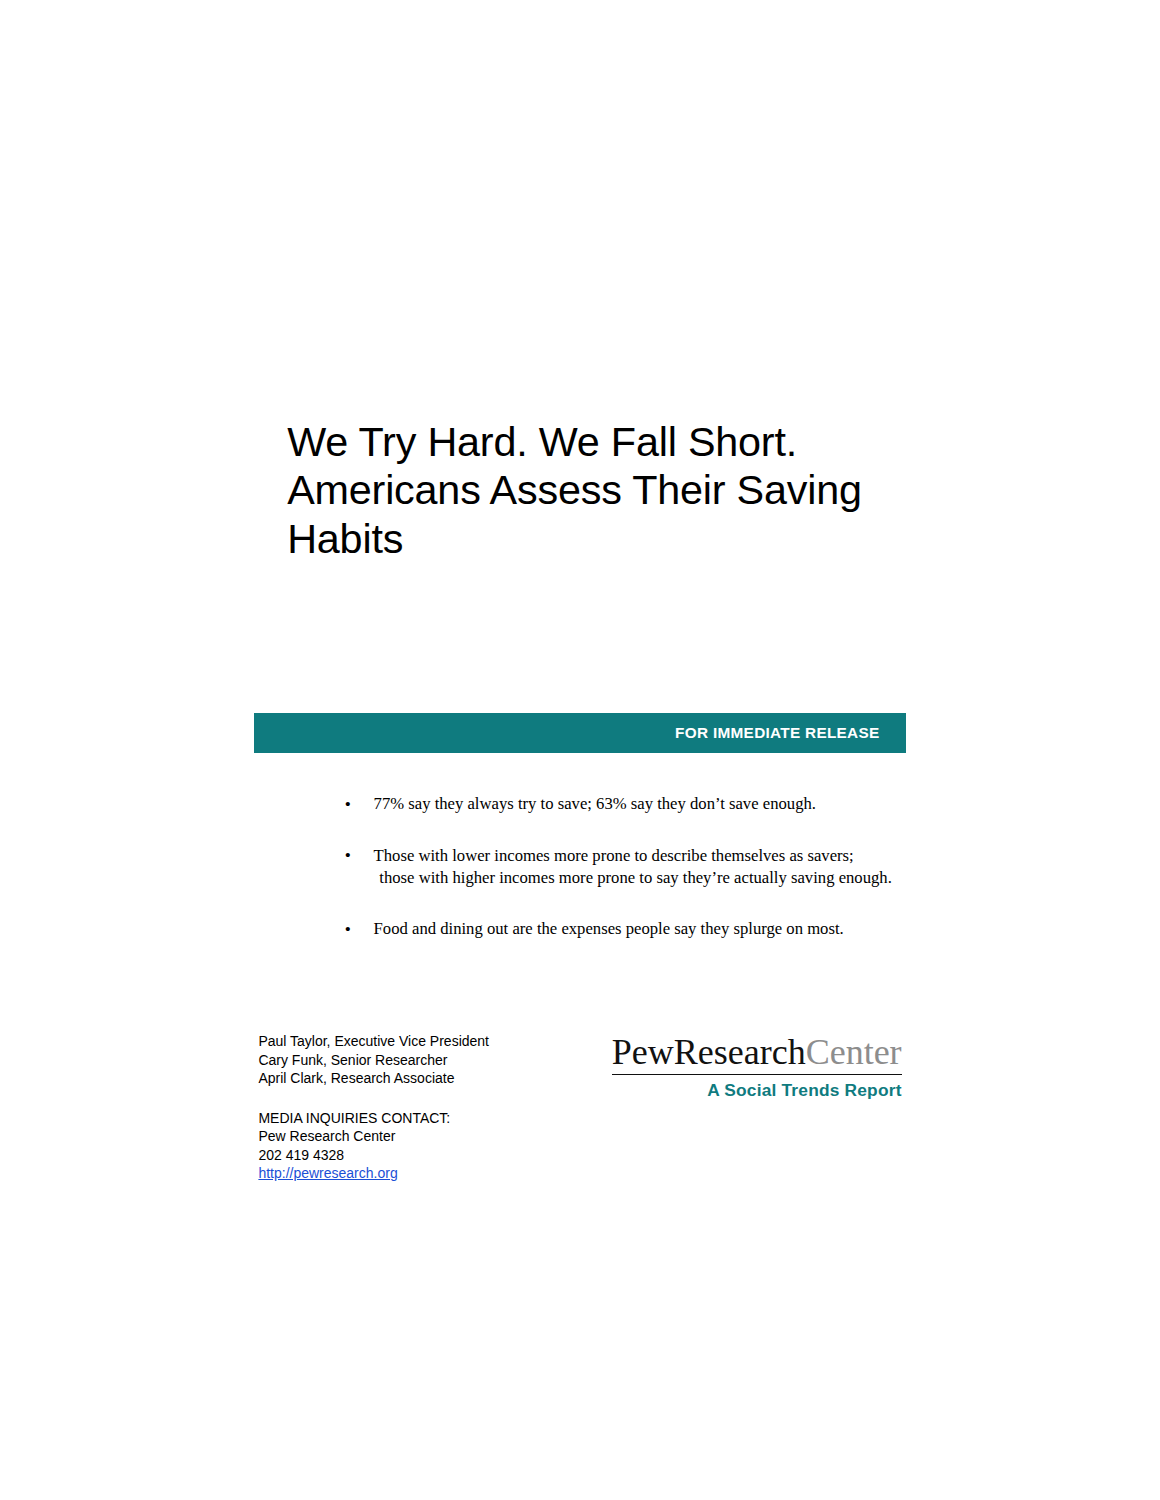We Try Hard. We Fall Short.
Americans Assess Their Saving Habits
FOR IMMEDIATE RELEASE
77% say they always try to save; 63% say they don’t save enough.
Those with lower incomes more prone to describe themselves as savers; those with higher incomes more prone to say they’re actually saving enough.
Food and dining out are the expenses people say they splurge on most.
Paul Taylor, Executive Vice President
Cary Funk, Senior Researcher
April Clark, Research Associate
MEDIA INQUIRIES CONTACT:
Pew Research Center
202 419 4328
http://pewresearch.org
Pew Research Center
A Social Trends Report